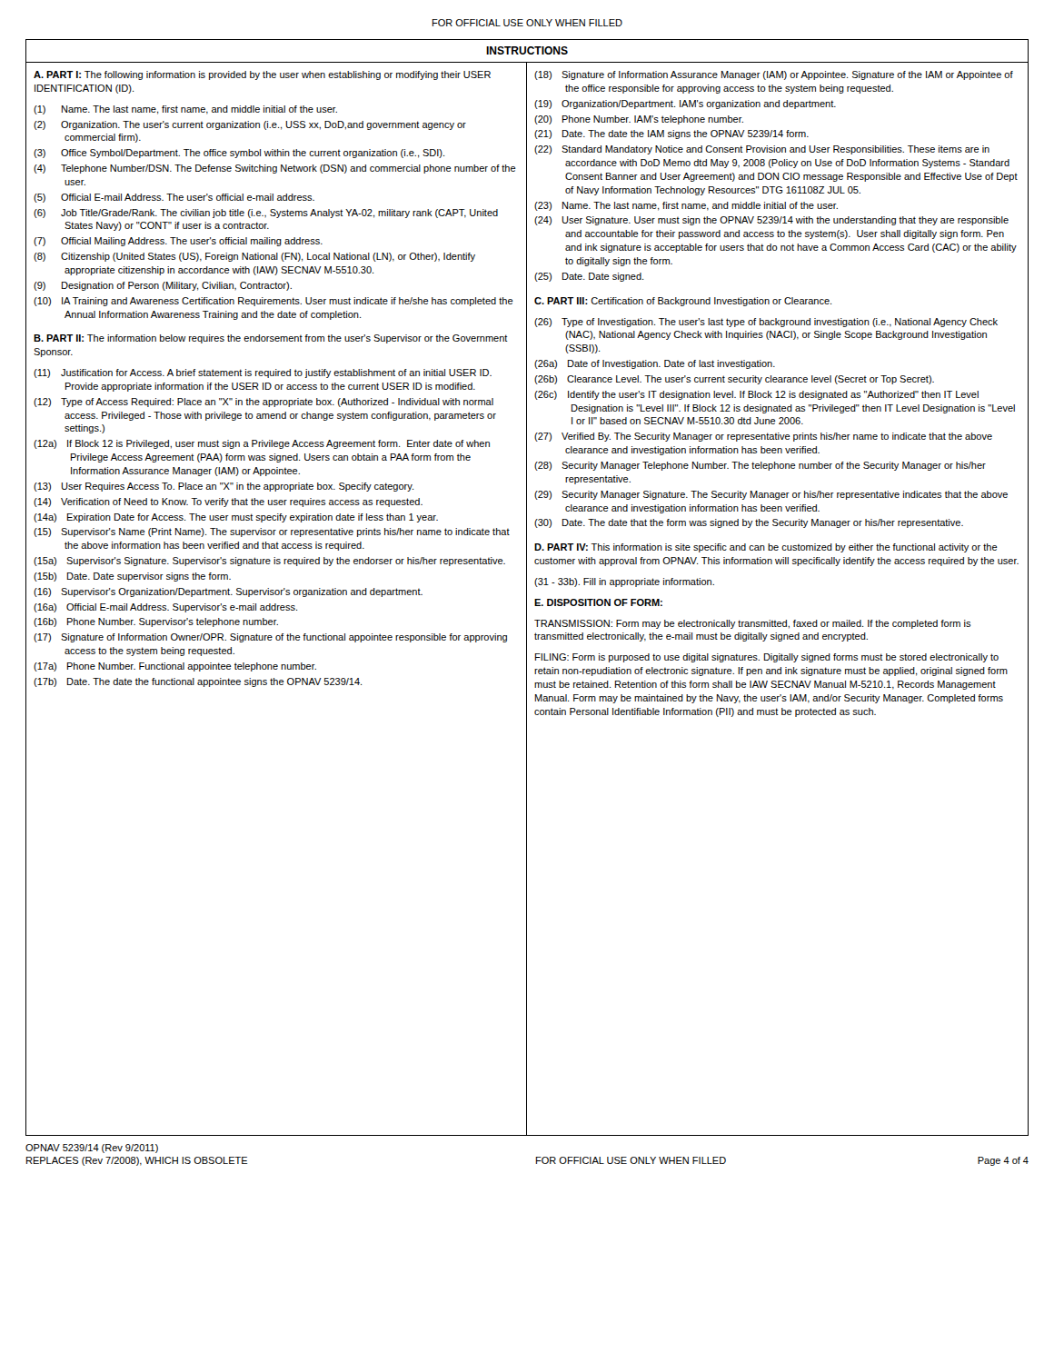FOR OFFICIAL USE ONLY WHEN FILLED
INSTRUCTIONS
A. PART I: The following information is provided by the user when establishing or modifying their USER IDENTIFICATION (ID).
(1) Name. The last name, first name, and middle initial of the user.
(2) Organization. The user's current organization (i.e., USS xx, DoD,and government agency or commercial firm).
(3) Office Symbol/Department. The office symbol within the current organization (i.e., SDI).
(4) Telephone Number/DSN. The Defense Switching Network (DSN) and commercial phone number of the user.
(5) Official E-mail Address. The user's official e-mail address.
(6) Job Title/Grade/Rank. The civilian job title (i.e., Systems Analyst YA-02, military rank (CAPT, United States Navy) or "CONT" if user is a contractor.
(7) Official Mailing Address. The user's official mailing address.
(8) Citizenship (United States (US), Foreign National (FN), Local National (LN), or Other), Identify appropriate citizenship in accordance with (IAW) SECNAV M-5510.30.
(9) Designation of Person (Military, Civilian, Contractor).
(10) IA Training and Awareness Certification Requirements. User must indicate if he/she has completed the Annual Information Awareness Training and the date of completion.
B. PART II: The information below requires the endorsement from the user's Supervisor or the Government Sponsor.
(11) Justification for Access. A brief statement is required to justify establishment of an initial USER ID. Provide appropriate information if the USER ID or access to the current USER ID is modified.
(12) Type of Access Required: Place an "X" in the appropriate box. (Authorized - Individual with normal access. Privileged - Those with privilege to amend or change system configuration, parameters or settings.)
(12a) If Block 12 is Privileged, user must sign a Privilege Access Agreement form. Enter date of when Privilege Access Agreement (PAA) form was signed. Users can obtain a PAA form from the Information Assurance Manager (IAM) or Appointee.
(13) User Requires Access To. Place an "X" in the appropriate box. Specify category.
(14) Verification of Need to Know. To verify that the user requires access as requested.
(14a) Expiration Date for Access. The user must specify expiration date if less than 1 year.
(15) Supervisor's Name (Print Name). The supervisor or representative prints his/her name to indicate that the above information has been verified and that access is required.
(15a) Supervisor's Signature. Supervisor's signature is required by the endorser or his/her representative.
(15b) Date. Date supervisor signs the form.
(16) Supervisor's Organization/Department. Supervisor's organization and department.
(16a) Official E-mail Address. Supervisor's e-mail address.
(16b) Phone Number. Supervisor's telephone number.
(17) Signature of Information Owner/OPR. Signature of the functional appointee responsible for approving access to the system being requested.
(17a) Phone Number. Functional appointee telephone number.
(17b) Date. The date the functional appointee signs the OPNAV 5239/14.
(18) Signature of Information Assurance Manager (IAM) or Appointee. Signature of the IAM or Appointee of the office responsible for approving access to the system being requested.
(19) Organization/Department. IAM's organization and department.
(20) Phone Number. IAM's telephone number.
(21) Date. The date the IAM signs the OPNAV 5239/14 form.
(22) Standard Mandatory Notice and Consent Provision and User Responsibilities. These items are in accordance with DoD Memo dtd May 9, 2008 (Policy on Use of DoD Information Systems - Standard Consent Banner and User Agreement) and DON CIO message Responsible and Effective Use of Dept of Navy Information Technology Resources" DTG 161108Z JUL 05.
(23) Name. The last name, first name, and middle initial of the user.
(24) User Signature. User must sign the OPNAV 5239/14 with the understanding that they are responsible and accountable for their password and access to the system(s). User shall digitally sign form. Pen and ink signature is acceptable for users that do not have a Common Access Card (CAC) or the ability to digitally sign the form.
(25) Date. Date signed.
C. PART III: Certification of Background Investigation or Clearance.
(26) Type of Investigation. The user's last type of background investigation (i.e., National Agency Check (NAC), National Agency Check with Inquiries (NACI), or Single Scope Background Investigation (SSBI)).
(26a) Date of Investigation. Date of last investigation.
(26b) Clearance Level. The user's current security clearance level (Secret or Top Secret).
(26c) Identify the user's IT designation level. If Block 12 is designated as "Authorized" then IT Level Designation is "Level III". If Block 12 is designated as "Privileged" then IT Level Designation is "Level I or II" based on SECNAV M-5510.30 dtd June 2006.
(27) Verified By. The Security Manager or representative prints his/her name to indicate that the above clearance and investigation information has been verified.
(28) Security Manager Telephone Number. The telephone number of the Security Manager or his/her representative.
(29) Security Manager Signature. The Security Manager or his/her representative indicates that the above clearance and investigation information has been verified.
(30) Date. The date that the form was signed by the Security Manager or his/her representative.
D. PART IV: This information is site specific and can be customized by either the functional activity or the customer with approval from OPNAV. This information will specifically identify the access required by the user.
(31 - 33b). Fill in appropriate information.
E. DISPOSITION OF FORM:
TRANSMISSION: Form may be electronically transmitted, faxed or mailed. If the completed form is transmitted electronically, the e-mail must be digitally signed and encrypted.
FILING: Form is purposed to use digital signatures. Digitally signed forms must be stored electronically to retain non-repudiation of electronic signature. If pen and ink signature must be applied, original signed form must be retained. Retention of this form shall be IAW SECNAV Manual M-5210.1, Records Management Manual. Form may be maintained by the Navy, the user's IAM, and/or Security Manager. Completed forms contain Personal Identifiable Information (PII) and must be protected as such.
OPNAV 5239/14 (Rev 9/2011)
REPLACES (Rev 7/2008), WHICH IS OBSOLETE
FOR OFFICIAL USE ONLY WHEN FILLED
Page 4 of 4